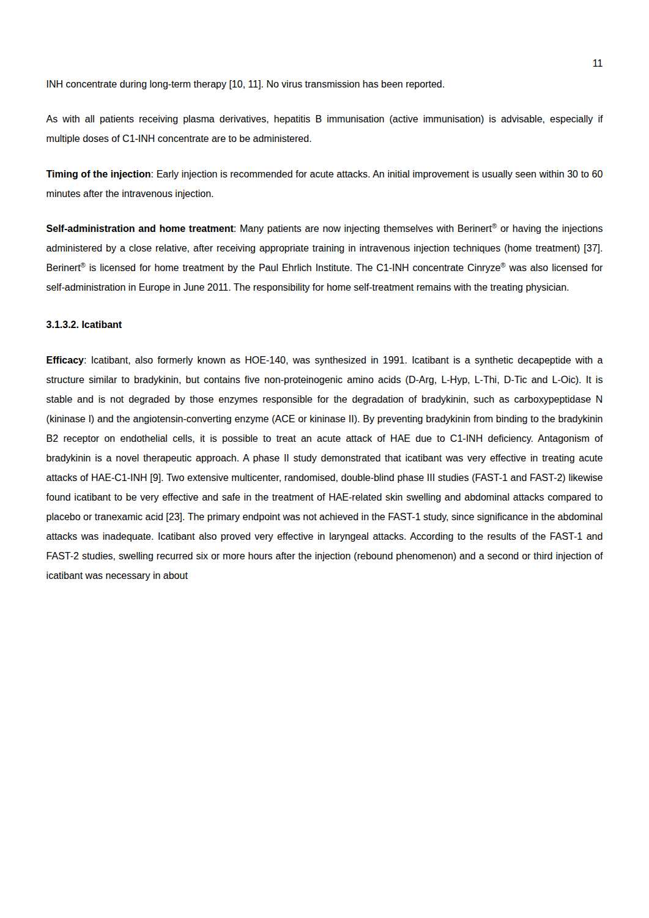11
INH concentrate during long-term therapy [10, 11]. No virus transmission has been reported.
As with all patients receiving plasma derivatives, hepatitis B immunisation (active immunisation) is advisable, especially if multiple doses of C1-INH concentrate are to be administered.
Timing of the injection: Early injection is recommended for acute attacks. An initial improvement is usually seen within 30 to 60 minutes after the intravenous injection.
Self-administration and home treatment: Many patients are now injecting themselves with Berinert® or having the injections administered by a close relative, after receiving appropriate training in intravenous injection techniques (home treatment) [37]. Berinert® is licensed for home treatment by the Paul Ehrlich Institute. The C1-INH concentrate Cinryze® was also licensed for self-administration in Europe in June 2011. The responsibility for home self-treatment remains with the treating physician.
3.1.3.2. Icatibant
Efficacy: Icatibant, also formerly known as HOE-140, was synthesized in 1991. Icatibant is a synthetic decapeptide with a structure similar to bradykinin, but contains five non-proteinogenic amino acids (D-Arg, L-Hyp, L-Thi, D-Tic and L-Oic). It is stable and is not degraded by those enzymes responsible for the degradation of bradykinin, such as carboxypeptidase N (kininase I) and the angiotensin-converting enzyme (ACE or kininase II). By preventing bradykinin from binding to the bradykinin B2 receptor on endothelial cells, it is possible to treat an acute attack of HAE due to C1-INH deficiency. Antagonism of bradykinin is a novel therapeutic approach. A phase II study demonstrated that icatibant was very effective in treating acute attacks of HAE-C1-INH [9]. Two extensive multicenter, randomised, double-blind phase III studies (FAST-1 and FAST-2) likewise found icatibant to be very effective and safe in the treatment of HAE-related skin swelling and abdominal attacks compared to placebo or tranexamic acid [23]. The primary endpoint was not achieved in the FAST-1 study, since significance in the abdominal attacks was inadequate. Icatibant also proved very effective in laryngeal attacks. According to the results of the FAST-1 and FAST-2 studies, swelling recurred six or more hours after the injection (rebound phenomenon) and a second or third injection of icatibant was necessary in about